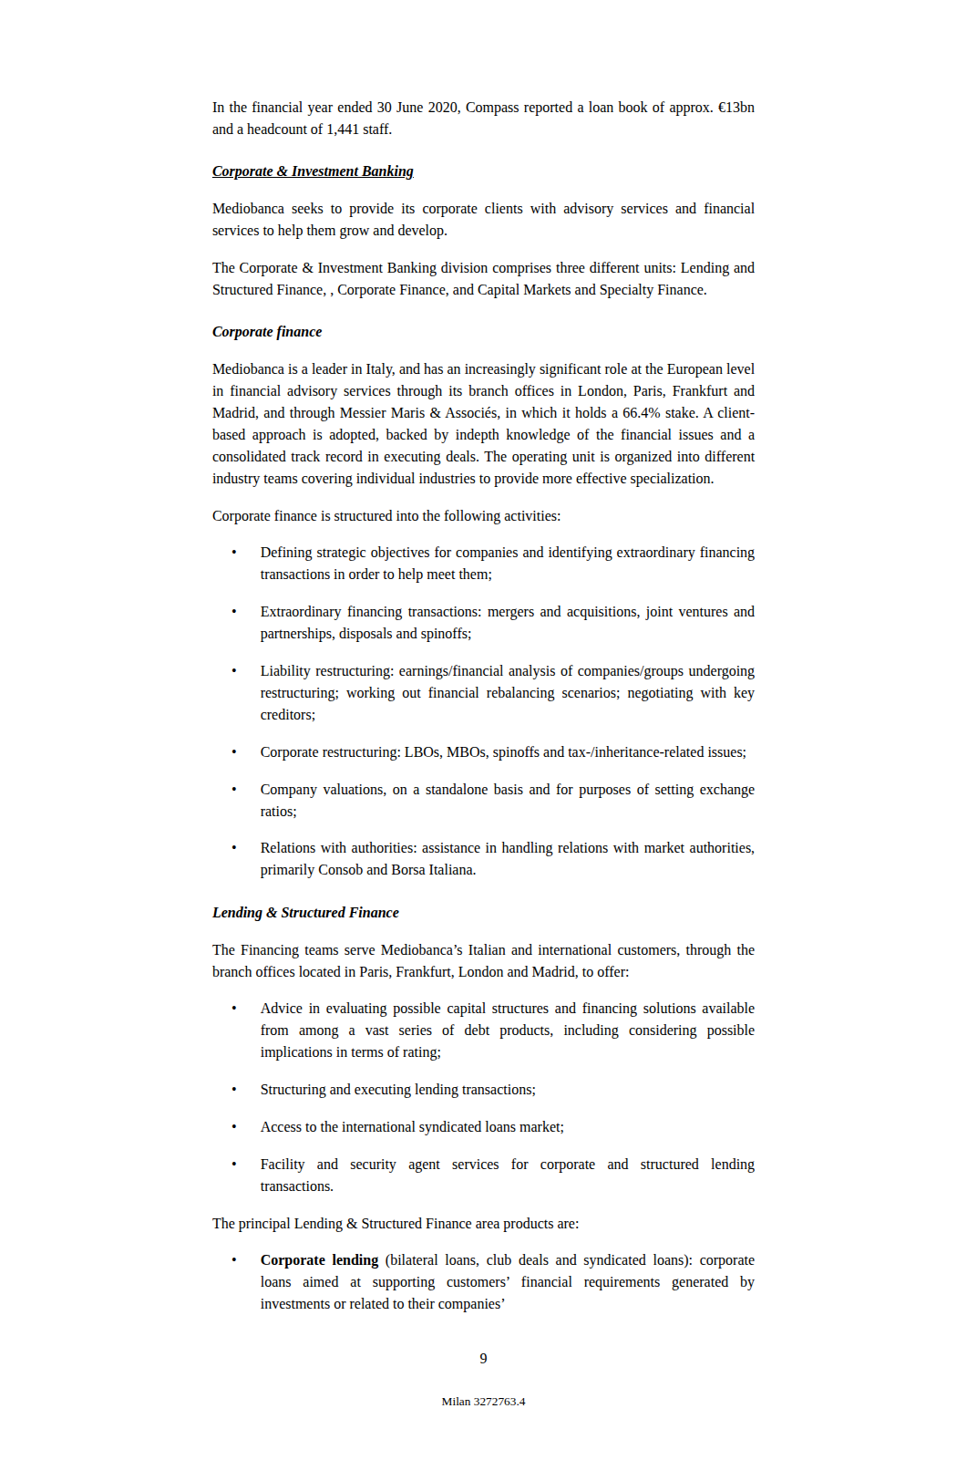In the financial year ended 30 June 2020, Compass reported a loan book of approx. €13bn and a headcount of 1,441 staff.
Corporate & Investment Banking
Mediobanca seeks to provide its corporate clients with advisory services and financial services to help them grow and develop.
The Corporate & Investment Banking division comprises three different units: Lending and Structured Finance, , Corporate Finance, and Capital Markets and Specialty Finance.
Corporate finance
Mediobanca is a leader in Italy, and has an increasingly significant role at the European level in financial advisory services through its branch offices in London, Paris, Frankfurt and Madrid, and through Messier Maris & Associés, in which it holds a 66.4% stake. A client-based approach is adopted, backed by indepth knowledge of the financial issues and a consolidated track record in executing deals. The operating unit is organized into different industry teams covering individual industries to provide more effective specialization.
Corporate finance is structured into the following activities:
Defining strategic objectives for companies and identifying extraordinary financing transactions in order to help meet them;
Extraordinary financing transactions: mergers and acquisitions, joint ventures and partnerships, disposals and spinoffs;
Liability restructuring: earnings/financial analysis of companies/groups undergoing restructuring; working out financial rebalancing scenarios; negotiating with key creditors;
Corporate restructuring: LBOs, MBOs, spinoffs and tax-/inheritance-related issues;
Company valuations, on a standalone basis and for purposes of setting exchange ratios;
Relations with authorities: assistance in handling relations with market authorities, primarily Consob and Borsa Italiana.
Lending & Structured Finance
The Financing teams serve Mediobanca’s Italian and international customers, through the branch offices located in Paris, Frankfurt, London and Madrid, to offer:
Advice in evaluating possible capital structures and financing solutions available from among a vast series of debt products, including considering possible implications in terms of rating;
Structuring and executing lending transactions;
Access to the international syndicated loans market;
Facility and security agent services for corporate and structured lending transactions.
The principal Lending & Structured Finance area products are:
Corporate lending (bilateral loans, club deals and syndicated loans): corporate loans aimed at supporting customers’ financial requirements generated by investments or related to their companies’
9
Milan 3272763.4